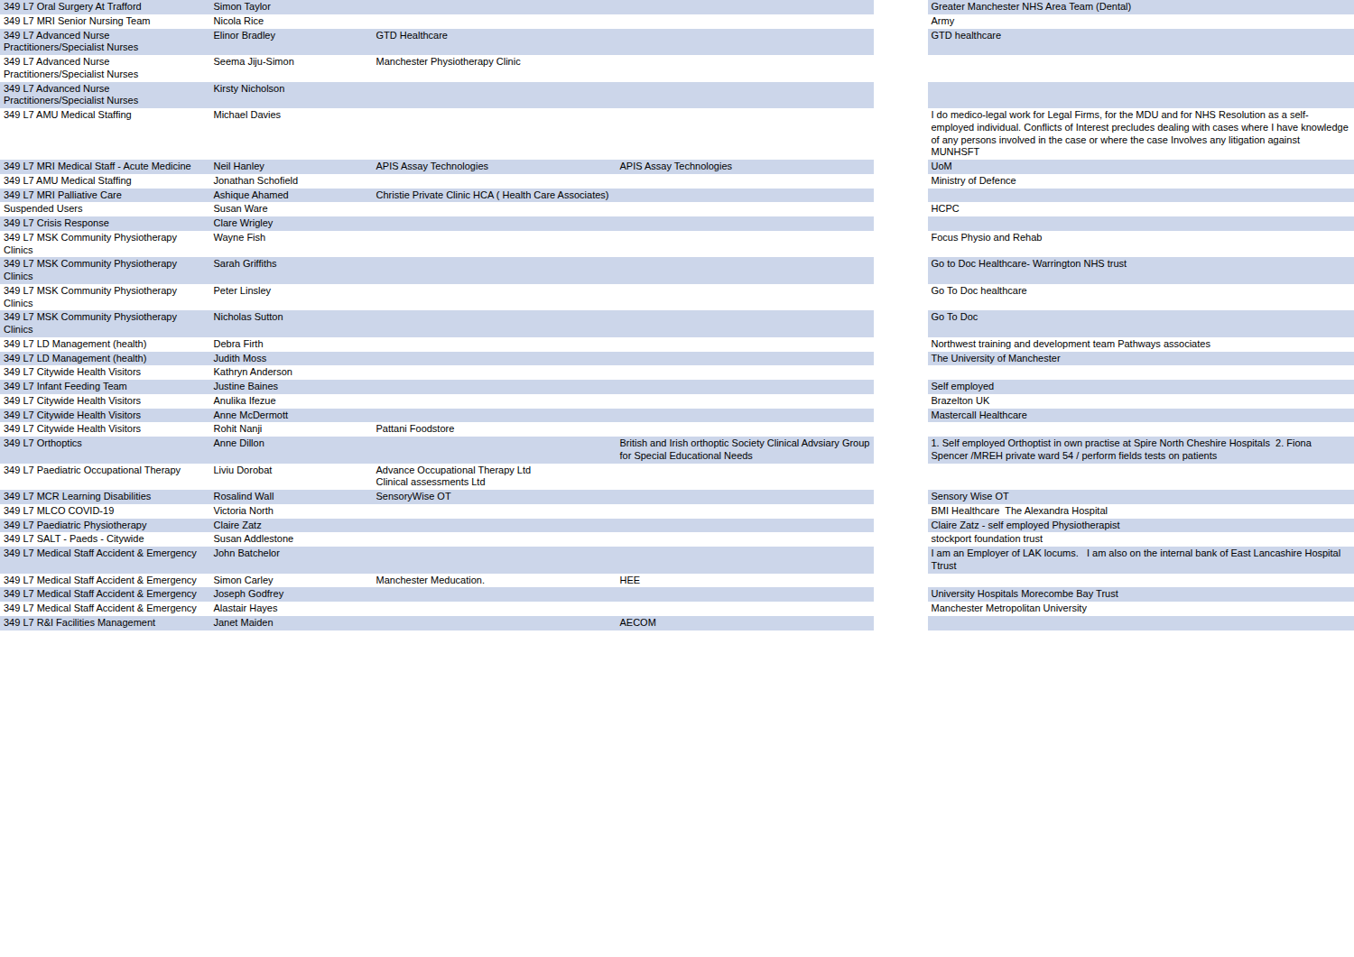| 349 L7 Oral Surgery At Trafford | Simon Taylor | | | | Greater Manchester NHS Area Team (Dental) |
| 349 L7 MRI Senior Nursing Team | Nicola Rice | | | | Army |
| 349 L7 Advanced Nurse Practitioners/Specialist Nurses | Elinor Bradley | GTD Healthcare | | | GTD healthcare |
| 349 L7 Advanced Nurse Practitioners/Specialist Nurses | Seema Jiju-Simon | Manchester Physiotherapy Clinic | | | |
| 349 L7 Advanced Nurse Practitioners/Specialist Nurses | Kirsty Nicholson | | | | |
| 349 L7 AMU Medical Staffing | Michael Davies | | | | I do medico-legal work for Legal Firms, for the MDU and for NHS Resolution as a self-employed individual. Conflicts of Interest precludes dealing with cases where I have knowledge of any persons involved in the case or where the case Involves any litigation against MUNHSFT |
| 349 L7 MRI Medical Staff - Acute Medicine | Neil Hanley | APIS Assay Technologies | APIS Assay Technologies | | UoM |
| 349 L7 AMU Medical Staffing | Jonathan Schofield | | | | Ministry of Defence |
| 349 L7 MRI Palliative Care | Ashique Ahamed | Christie Private Clinic HCA ( Health Care Associates) | | | |
| Suspended Users | Susan Ware | | | | HCPC |
| 349 L7 Crisis Response | Clare Wrigley | | | | |
| 349 L7 MSK Community Physiotherapy Clinics | Wayne Fish | | | | Focus Physio and Rehab |
| 349 L7 MSK Community Physiotherapy Clinics | Sarah Griffiths | | | | Go to Doc Healthcare- Warrington NHS trust |
| 349 L7 MSK Community Physiotherapy Clinics | Peter Linsley | | | | Go To Doc healthcare |
| 349 L7 MSK Community Physiotherapy Clinics | Nicholas Sutton | | | | Go To Doc |
| 349 L7 LD Management (health) | Debra Firth | | | | Northwest training and development team Pathways associates |
| 349 L7 LD Management (health) | Judith Moss | | | | The University of Manchester |
| 349 L7 Citywide Health Visitors | Kathryn Anderson | | | | |
| 349 L7 Infant Feeding Team | Justine Baines | | | | Self employed |
| 349 L7 Citywide Health Visitors | Anulika Ifezue | | | | Brazelton UK |
| 349 L7 Citywide Health Visitors | Anne McDermott | | | | Mastercall Healthcare |
| 349 L7 Citywide Health Visitors | Rohit Nanji | Pattani Foodstore | | | |
| 349 L7 Orthoptics | Anne Dillon | | British and Irish orthoptic Society Clinical Advsiary Group for Special Educational Needs | | 1. Self employed Orthoptist in own practise at Spire North Cheshire Hospitals 2. Fiona Spencer /MREH private ward 54 / perform fields tests on patients |
| 349 L7 Paediatric Occupational Therapy | Liviu Dorobat | Advance Occupational Therapy Ltd Clinical assessments Ltd | | | |
| 349 L7 MCR Learning Disabilities | Rosalind Wall | SensoryWise OT | | | Sensory Wise OT |
| 349 L7 MLCO COVID-19 | Victoria North | | | | BMI Healthcare The Alexandra Hospital |
| 349 L7 Paediatric Physiotherapy | Claire Zatz | | | | Claire Zatz - self employed Physiotherapist |
| 349 L7 SALT - Paeds - Citywide | Susan Addlestone | | | | stockport foundation trust |
| 349 L7 Medical Staff Accident & Emergency | John Batchelor | | | | I am an Employer of LAK locums. I am also on the internal bank of East Lancashire Hospital Ttrust |
| 349 L7 Medical Staff Accident & Emergency | Simon Carley | Manchester Meducation. | HEE | | |
| 349 L7 Medical Staff Accident & Emergency | Joseph Godfrey | | | | University Hospitals Morecombe Bay Trust |
| 349 L7 Medical Staff Accident & Emergency | Alastair Hayes | | | | Manchester Metropolitan University |
| 349 L7 R&I Facilities Management | Janet Maiden | | AECOM | | |